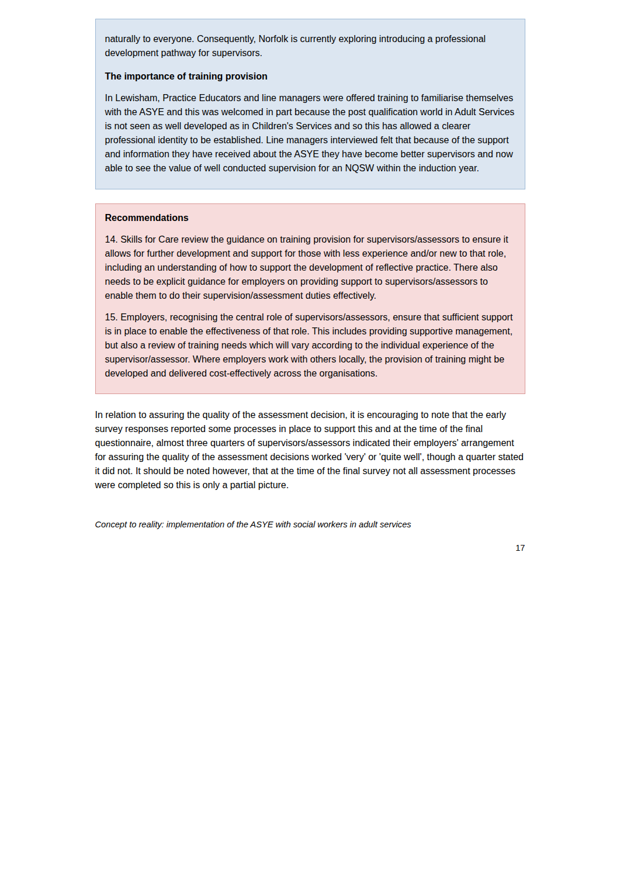naturally to everyone. Consequently, Norfolk is currently exploring introducing a professional development pathway for supervisors.
The importance of training provision
In Lewisham, Practice Educators and line managers were offered training to familiarise themselves with the ASYE and this was welcomed in part because the post qualification world in Adult Services is not seen as well developed as in Children's Services and so this has allowed a clearer professional identity to be established. Line managers interviewed felt that because of the support and information they have received about the ASYE they have become better supervisors and now able to see the value of well conducted supervision for an NQSW within the induction year.
Recommendations
14. Skills for Care review the guidance on training provision for supervisors/assessors to ensure it allows for further development and support for those with less experience and/or new to that role, including an understanding of how to support the development of reflective practice. There also needs to be explicit guidance for employers on providing support to supervisors/assessors to enable them to do their supervision/assessment duties effectively.
15. Employers, recognising the central role of supervisors/assessors, ensure that sufficient support is in place to enable the effectiveness of that role. This includes providing supportive management, but also a review of training needs which will vary according to the individual experience of the supervisor/assessor. Where employers work with others locally, the provision of training might be developed and delivered cost-effectively across the organisations.
In relation to assuring the quality of the assessment decision, it is encouraging to note that the early survey responses reported some processes in place to support this and at the time of the final questionnaire, almost three quarters of supervisors/assessors indicated their employers' arrangement for assuring the quality of the assessment decisions worked 'very' or 'quite well', though a quarter stated it did not. It should be noted however, that at the time of the final survey not all assessment processes were completed so this is only a partial picture.
Concept to reality: implementation of the ASYE with social workers in adult services
17